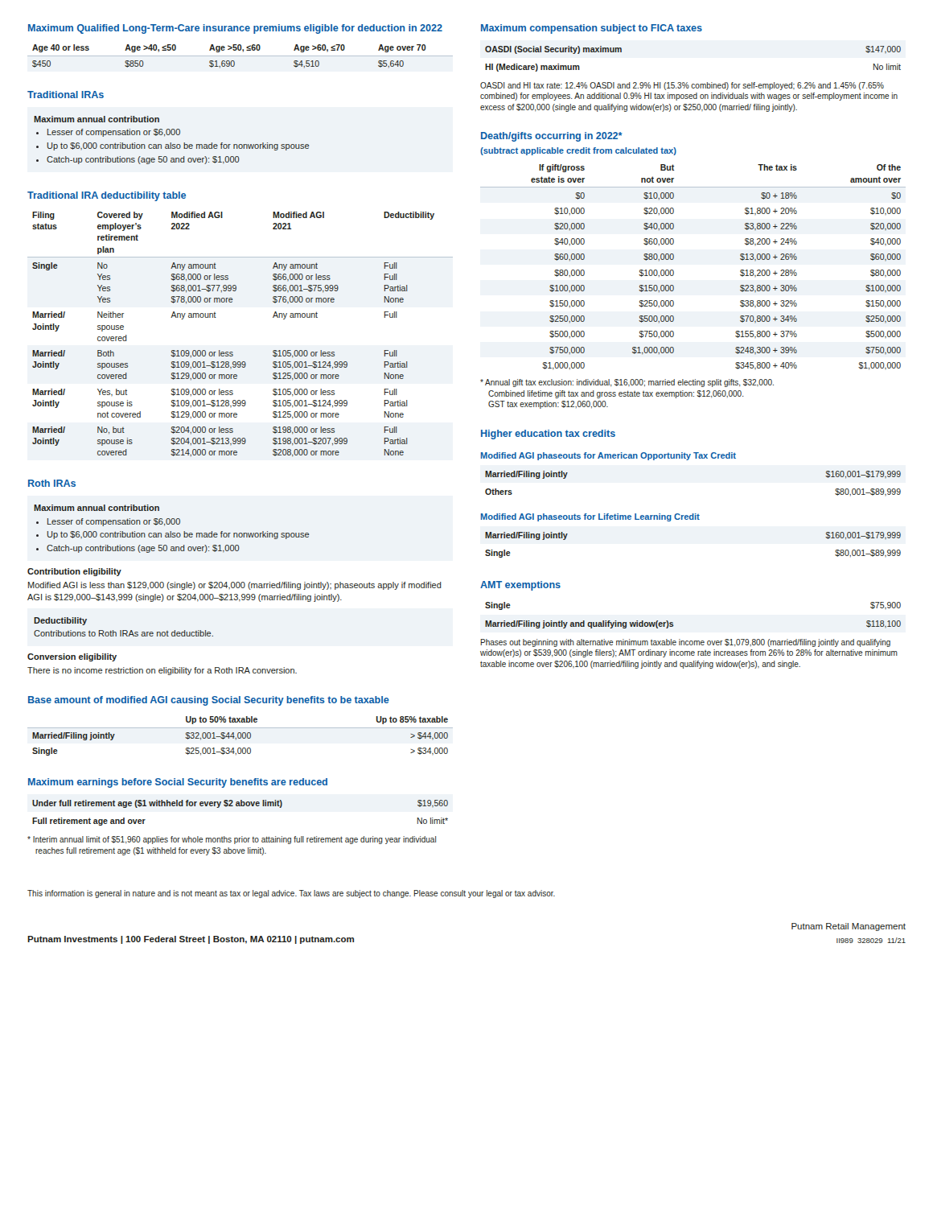Maximum Qualified Long-Term-Care insurance premiums eligible for deduction in 2022
| Age 40 or less | Age >40, ≤50 | Age >50, ≤60 | Age >60, ≤70 | Age over 70 |
| --- | --- | --- | --- | --- |
| $450 | $850 | $1,690 | $4,510 | $5,640 |
Traditional IRAs
Maximum annual contribution
Lesser of compensation or $6,000
Up to $6,000 contribution can also be made for nonworking spouse
Catch-up contributions (age 50 and over): $1,000
Traditional IRA deductibility table
| Filing status | Covered by employer’s retirement plan | Modified AGI 2022 | Modified AGI 2021 | Deductibility |
| --- | --- | --- | --- | --- |
| Single | No Yes Yes Yes | Any amount $68,000 or less $68,001–$77,999 $78,000 or more | Any amount $66,000 or less $66,001–$75,999 $76,000 or more | Full Full Partial None |
| Married/ Jointly | Neither spouse covered | Any amount | Any amount | Full |
| Married/ Jointly | Both spouses covered | $109,000 or less $109,001–$128,999 $129,000 or more | $105,000 or less $105,001–$124,999 $125,000 or more | Full Partial None |
| Married/ Jointly | Yes, but spouse is not covered | $109,000 or less $109,001–$128,999 $129,000 or more | $105,000 or less $105,001–$124,999 $125,000 or more | Full Partial None |
| Married/ Jointly | No, but spouse is covered | $204,000 or less $204,001–$213,999 $214,000 or more | $198,000 or less $198,001–$207,999 $208,000 or more | Full Partial None |
Roth IRAs
Maximum annual contribution
Lesser of compensation or $6,000
Up to $6,000 contribution can also be made for nonworking spouse
Catch-up contributions (age 50 and over): $1,000
Contribution eligibility
Modified AGI is less than $129,000 (single) or $204,000 (married/filing jointly); phaseouts apply if modified AGI is $129,000–$143,999 (single) or $204,000–$213,999 (married/filing jointly).
Deductibility
Contributions to Roth IRAs are not deductible.
Conversion eligibility
There is no income restriction on eligibility for a Roth IRA conversion.
Base amount of modified AGI causing Social Security benefits to be taxable
| | Up to 50% taxable | Up to 85% taxable |
| --- | --- | --- |
| Married/Filing jointly | $32,001–$44,000 | > $44,000 |
| Single | $25,001–$34,000 | > $34,000 |
Maximum earnings before Social Security benefits are reduced
| Under full retirement age ($1 withheld for every $2 above limit) | $19,560 |
| Full retirement age and over | No limit* |
* Interim annual limit of $51,960 applies for whole months prior to attaining full retirement age during year individual reaches full retirement age ($1 withheld for every $3 above limit).
Maximum compensation subject to FICA taxes
| OASDI (Social Security) maximum | $147,000 |
| HI (Medicare) maximum | No limit |
OASDI and HI tax rate: 12.4% OASDI and 2.9% HI (15.3% combined) for self-employed; 6.2% and 1.45% (7.65% combined) for employees. An additional 0.9% HI tax imposed on individuals with wages or self-employment income in excess of $200,000 (single and qualifying widow(er)s) or $250,000 (married/ filing jointly).
Death/gifts occurring in 2022*
(subtract applicable credit from calculated tax)
| If gift/gross estate is over | But not over | The tax is | Of the amount over |
| --- | --- | --- | --- |
| $0 | $10,000 | $0 + 18% | $0 |
| $10,000 | $20,000 | $1,800 + 20% | $10,000 |
| $20,000 | $40,000 | $3,800 + 22% | $20,000 |
| $40,000 | $60,000 | $8,200 + 24% | $40,000 |
| $60,000 | $80,000 | $13,000 + 26% | $60,000 |
| $80,000 | $100,000 | $18,200 + 28% | $80,000 |
| $100,000 | $150,000 | $23,800 + 30% | $100,000 |
| $150,000 | $250,000 | $38,800 + 32% | $150,000 |
| $250,000 | $500,000 | $70,800 + 34% | $250,000 |
| $500,000 | $750,000 | $155,800 + 37% | $500,000 |
| $750,000 | $1,000,000 | $248,300 + 39% | $750,000 |
| $1,000,000 | | $345,800 + 40% | $1,000,000 |
* Annual gift tax exclusion: individual, $16,000; married electing split gifts, $32,000.
Combined lifetime gift tax and gross estate tax exemption: $12,060,000.
GST tax exemption: $12,060,000.
Higher education tax credits
Modified AGI phaseouts for American Opportunity Tax Credit
| Married/Filing jointly | $160,001–$179,999 |
| Others | $80,001–$89,999 |
Modified AGI phaseouts for Lifetime Learning Credit
| Married/Filing jointly | $160,001–$179,999 |
| Single | $80,001–$89,999 |
AMT exemptions
| Single | $75,900 |
| Married/Filing jointly and qualifying widow(er)s | $118,100 |
Phases out beginning with alternative minimum taxable income over $1,079,800 (married/filing jointly and qualifying widow(er)s) or $539,900 (single filers); AMT ordinary income rate increases from 26% to 28% for alternative minimum taxable income over $206,100 (married/filing jointly and qualifying widow(er)s), and single.
This information is general in nature and is not meant as tax or legal advice. Tax laws are subject to change. Please consult your legal or tax advisor.
Putnam Investments | 100 Federal Street | Boston, MA 02110 | putnam.com
Putnam Retail Management
II989 328029 11/21